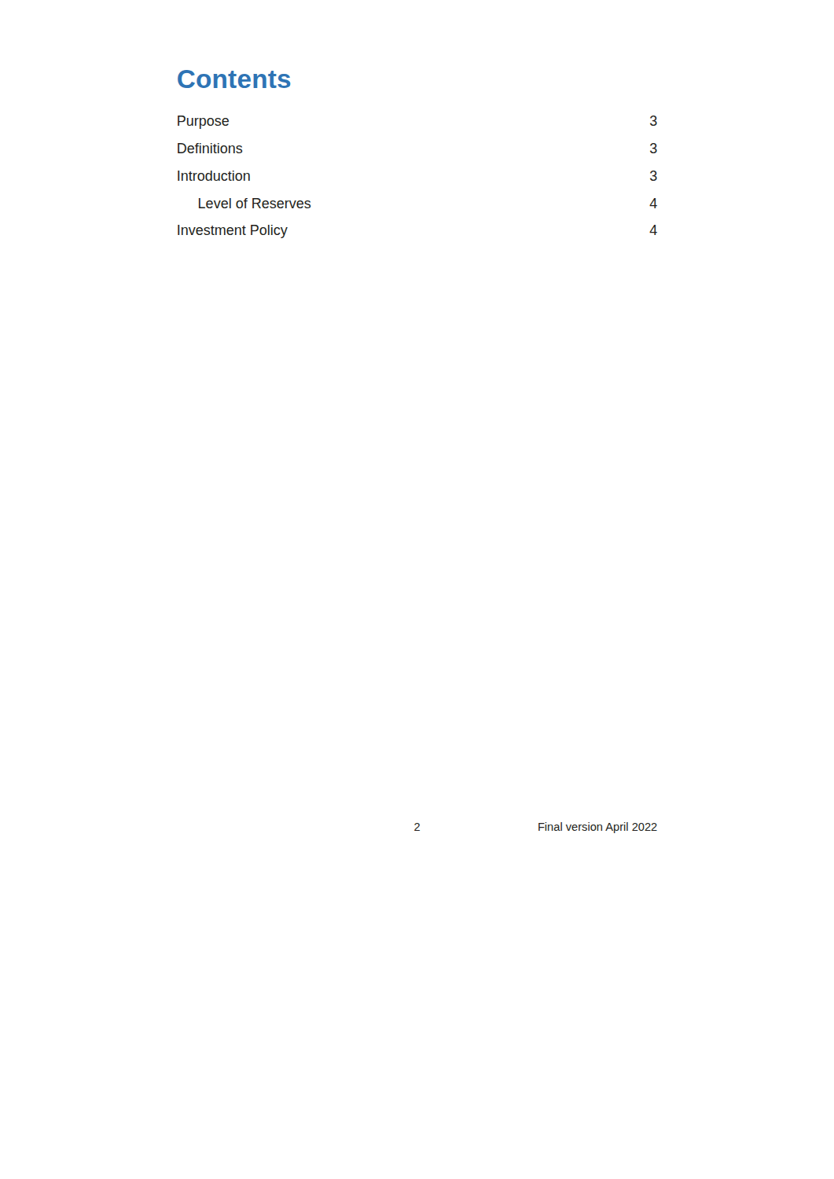Contents
| Purpose | 3 |
| Definitions | 3 |
| Introduction | 3 |
| Level of Reserves | 4 |
| Investment Policy | 4 |
2 Final version April 2022